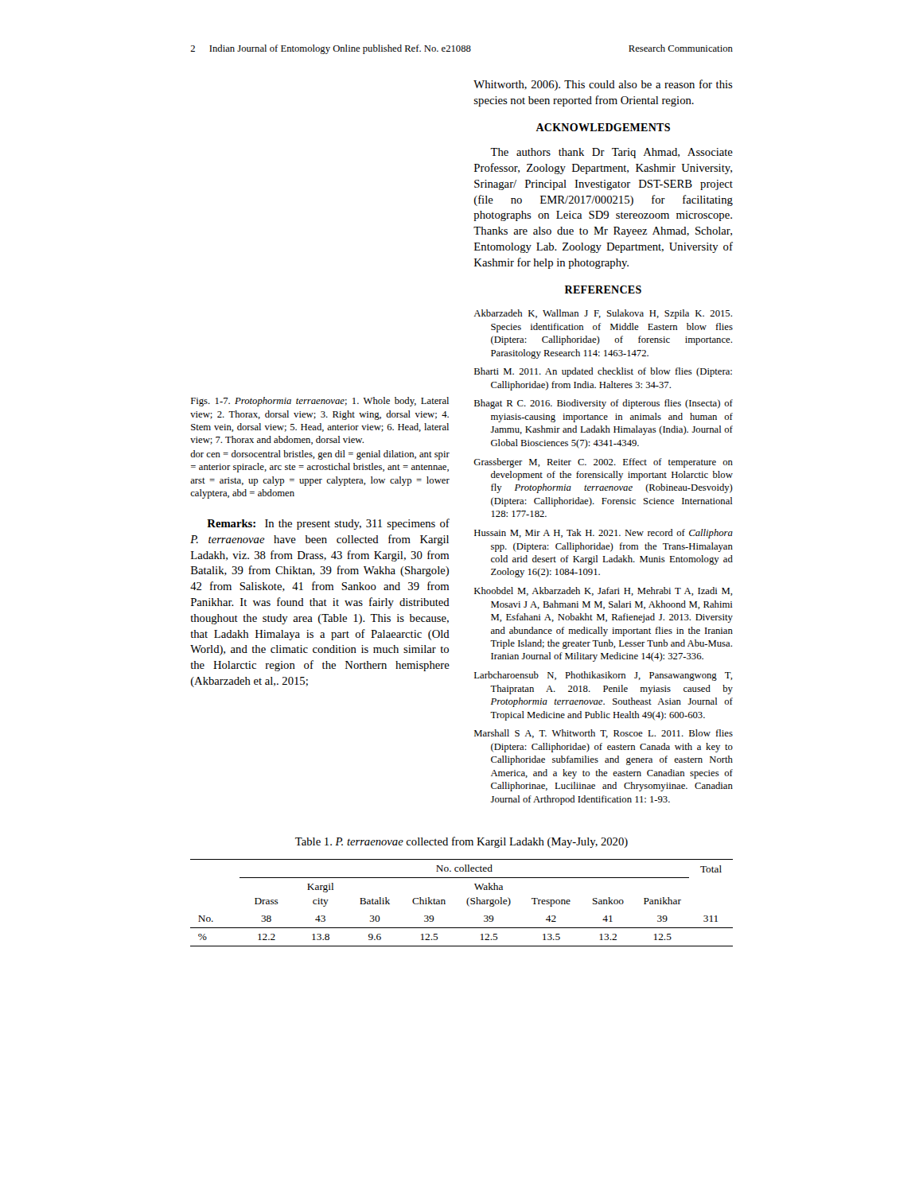2 Indian Journal of Entomology Online published Ref. No. e21088
Research Communication
Figs. 1-7. Protophormia terraenovae; 1. Whole body, Lateral view; 2. Thorax, dorsal view; 3. Right wing, dorsal view; 4. Stem vein, dorsal view; 5. Head, anterior view; 6. Head, lateral view; 7. Thorax and abdomen, dorsal view.
dor cen = dorsocentral bristles, gen dil = genial dilation, ant spir = anterior spiracle, arc ste = acrostichal bristles, ant = antennae, arst = arista, up calyp = upper calyptera, low calyp = lower calyptera, abd = abdomen
Remarks: In the present study, 311 specimens of P. terraenovae have been collected from Kargil Ladakh, viz. 38 from Drass, 43 from Kargil, 30 from Batalik, 39 from Chiktan, 39 from Wakha (Shargole) 42 from Saliskote, 41 from Sankoo and 39 from Panikhar. It was found that it was fairly distributed thoughout the study area (Table 1). This is because, that Ladakh Himalaya is a part of Palaearctic (Old World), and the climatic condition is much similar to the Holarctic region of the Northern hemisphere (Akbarzadeh et al,. 2015;
Whitworth, 2006). This could also be a reason for this species not been reported from Oriental region.
Acknowledgements
The authors thank Dr Tariq Ahmad, Associate Professor, Zoology Department, Kashmir University, Srinagar/ Principal Investigator DST-SERB project (file no EMR/2017/000215) for facilitating photographs on Leica SD9 stereozoom microscope. Thanks are also due to Mr Rayeez Ahmad, Scholar, Entomology Lab. Zoology Department, University of Kashmir for help in photography.
References
Akbarzadeh K, Wallman J F, Sulakova H, Szpila K. 2015. Species identification of Middle Eastern blow flies (Diptera: Calliphoridae) of forensic importance. Parasitology Research 114: 1463-1472.
Bharti M. 2011. An updated checklist of blow flies (Diptera: Calliphoridae) from India. Halteres 3: 34-37.
Bhagat R C. 2016. Biodiversity of dipterous flies (Insecta) of myiasis-causing importance in animals and human of Jammu, Kashmir and Ladakh Himalayas (India). Journal of Global Biosciences 5(7): 4341-4349.
Grassberger M, Reiter C. 2002. Effect of temperature on development of the forensically important Holarctic blow fly Protophormia terraenovae (Robineau-Desvoidy) (Diptera: Calliphoridae). Forensic Science International 128: 177-182.
Hussain M, Mir A H, Tak H. 2021. New record of Calliphora spp. (Diptera: Calliphoridae) from the Trans-Himalayan cold arid desert of Kargil Ladakh. Munis Entomology ad Zoology 16(2): 1084-1091.
Khoobdel M, Akbarzadeh K, Jafari H, Mehrabi T A, Izadi M, Mosavi J A, Bahmani M M, Salari M, Akhoond M, Rahimi M, Esfahani A, Nobakht M, Rafienejad J. 2013. Diversity and abundance of medically important flies in the Iranian Triple Island; the greater Tunb, Lesser Tunb and Abu-Musa. Iranian Journal of Military Medicine 14(4): 327-336.
Larbcharoensub N, Phothikasikorn J, Pansawangwong T, Thaipratan A. 2018. Penile myiasis caused by Protophormia terraenovae. Southeast Asian Journal of Tropical Medicine and Public Health 49(4): 600-603.
Marshall S A, T. Whitworth T, Roscoe L. 2011. Blow flies (Diptera: Calliphoridae) of eastern Canada with a key to Calliphoridae subfamilies and genera of eastern North America, and a key to the eastern Canadian species of Calliphorinae, Luciliinae and Chrysomyiinae. Canadian Journal of Arthropod Identification 11: 1-93.
Table 1. P. terraenovae collected from Kargil Ladakh (May-July, 2020)
| | No. collected | Total |
| --- | --- | --- |
| | Drass | Kargil city | Batalik | Chiktan | Wakha (Shargole) | Trespone | Sankoo | Panikhar | |
| No. | 38 | 43 | 30 | 39 | 39 | 42 | 41 | 39 | 311 |
| % | 12.2 | 13.8 | 9.6 | 12.5 | 12.5 | 13.5 | 13.2 | 12.5 | |